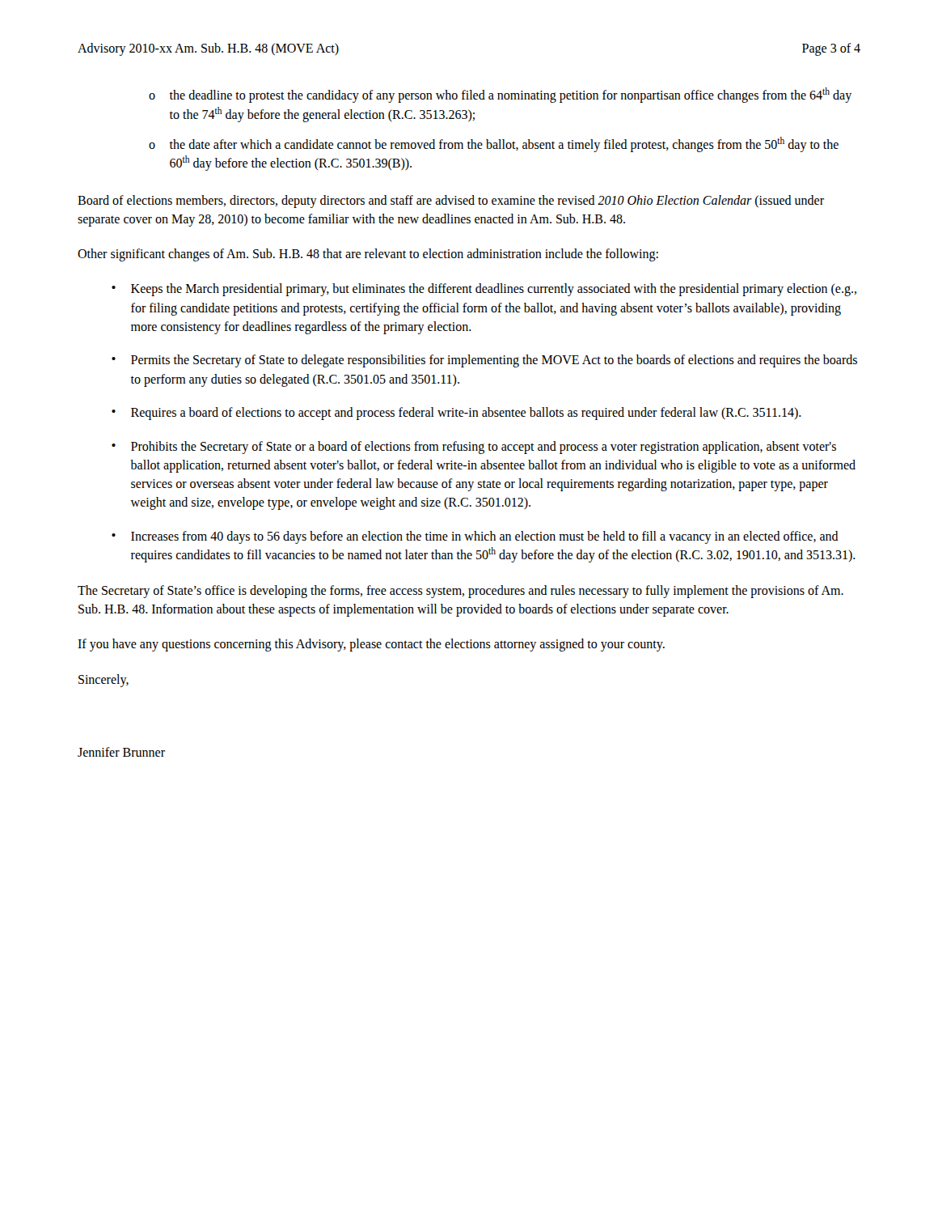Advisory 2010-xx Am. Sub. H.B. 48 (MOVE Act) Page 3 of 4
the deadline to protest the candidacy of any person who filed a nominating petition for nonpartisan office changes from the 64th day to the 74th day before the general election (R.C. 3513.263);
the date after which a candidate cannot be removed from the ballot, absent a timely filed protest, changes from the 50th day to the 60th day before the election (R.C. 3501.39(B)).
Board of elections members, directors, deputy directors and staff are advised to examine the revised 2010 Ohio Election Calendar (issued under separate cover on May 28, 2010) to become familiar with the new deadlines enacted in Am. Sub. H.B. 48.
Other significant changes of Am. Sub. H.B. 48 that are relevant to election administration include the following:
Keeps the March presidential primary, but eliminates the different deadlines currently associated with the presidential primary election (e.g., for filing candidate petitions and protests, certifying the official form of the ballot, and having absent voter’s ballots available), providing more consistency for deadlines regardless of the primary election.
Permits the Secretary of State to delegate responsibilities for implementing the MOVE Act to the boards of elections and requires the boards to perform any duties so delegated (R.C. 3501.05 and 3501.11).
Requires a board of elections to accept and process federal write-in absentee ballots as required under federal law (R.C. 3511.14).
Prohibits the Secretary of State or a board of elections from refusing to accept and process a voter registration application, absent voter's ballot application, returned absent voter's ballot, or federal write-in absentee ballot from an individual who is eligible to vote as a uniformed services or overseas absent voter under federal law because of any state or local requirements regarding notarization, paper type, paper weight and size, envelope type, or envelope weight and size (R.C. 3501.012).
Increases from 40 days to 56 days before an election the time in which an election must be held to fill a vacancy in an elected office, and requires candidates to fill vacancies to be named not later than the 50th day before the day of the election (R.C. 3.02, 1901.10, and 3513.31).
The Secretary of State’s office is developing the forms, free access system, procedures and rules necessary to fully implement the provisions of Am. Sub. H.B. 48. Information about these aspects of implementation will be provided to boards of elections under separate cover.
If you have any questions concerning this Advisory, please contact the elections attorney assigned to your county.
Sincerely,
Jennifer Brunner